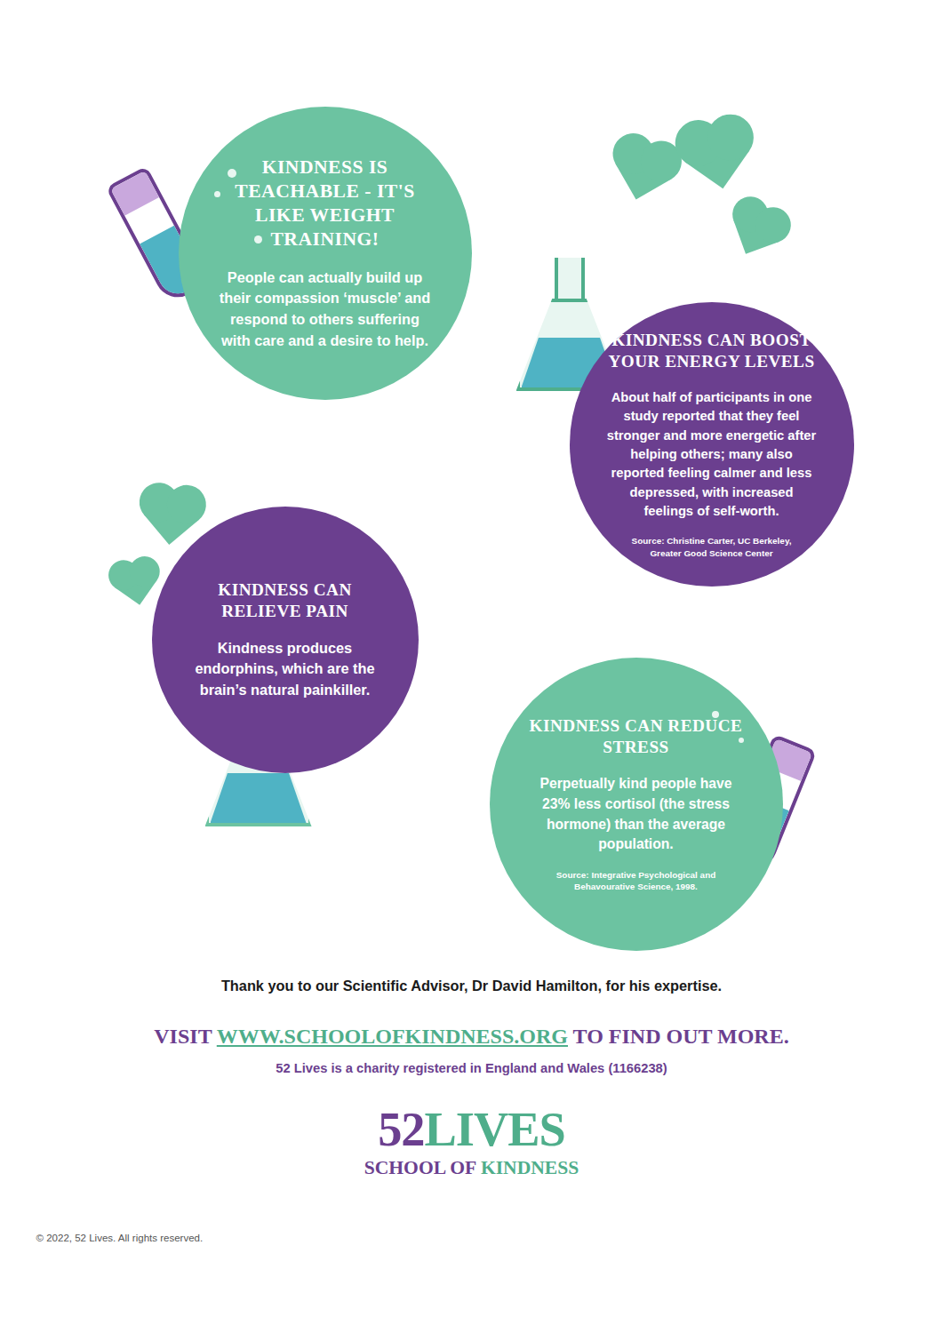Kindness is teachable - it's like weight training!
People can actually build up their compassion ‘muscle’ and respond to others suffering with care and a desire to help.
Kindness can boost your energy levels
About half of participants in one study reported that they feel stronger and more energetic after helping others; many also reported feeling calmer and less depressed, with increased feelings of self-worth.
Source: Christine Carter, UC Berkeley,
Greater Good Science Center
Kindness can relieve pain
Kindness produces endorphins, which are the brain’s natural painkiller.
Kindness can reduce stress
Perpetually kind people have 23% less cortisol (the stress hormone) than the average population.
Source: Integrative Psychological and
Behavourative Science, 1998.
Thank you to our Scientific Advisor, Dr David Hamilton, for his expertise.
Visit www.schoolofkindness.org to find out more.
52 Lives is a charity registered in England and Wales (1166238)
52 LIVES
SCHOOL OF KINDNESS
© 2022, 52 Lives. All rights reserved.